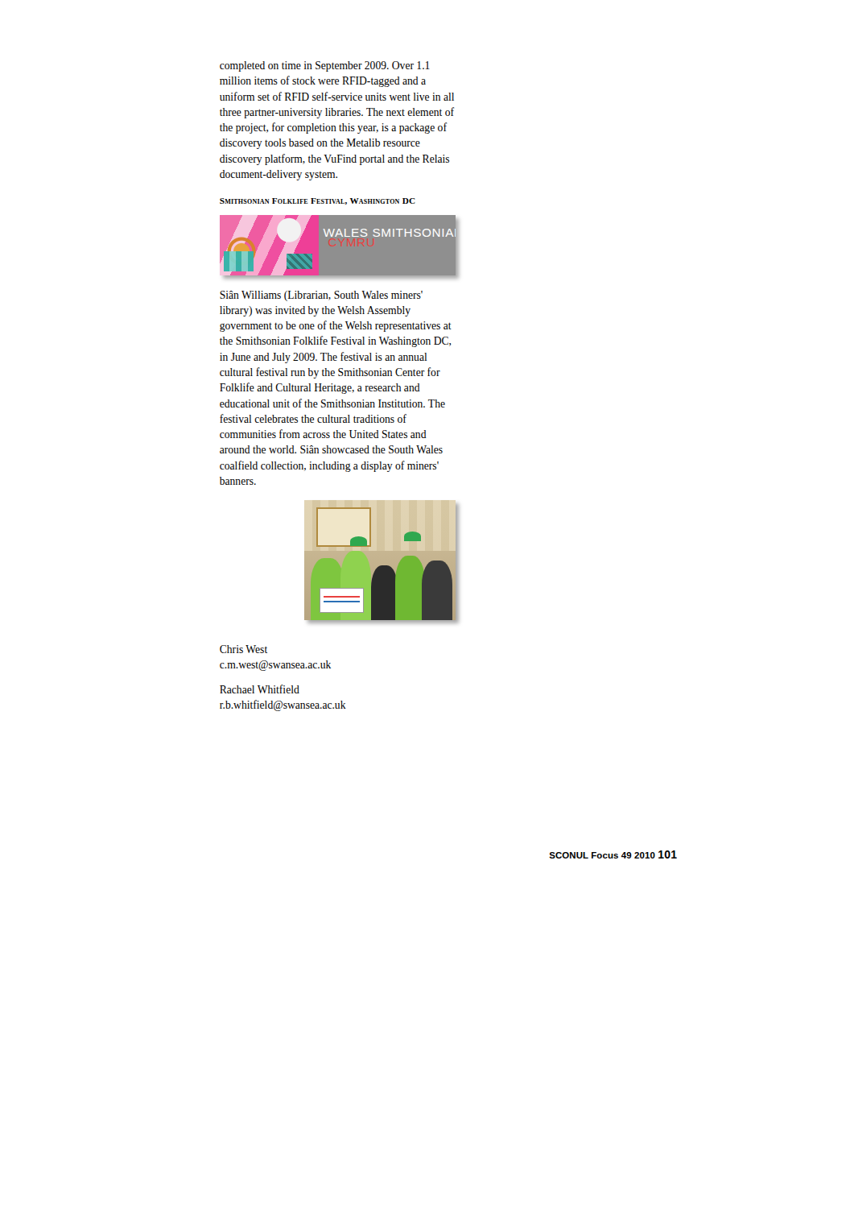completed on time in September 2009. Over 1.1 million items of stock were RFID-tagged and a uniform set of RFID self-service units went live in all three partner-university libraries. The next element of the project, for completion this year, is a package of discovery tools based on the Metalib resource discovery platform, the VuFind portal and the Relais document-delivery system.
Smithsonian Folklife Festival, Washington DC
WALES SMITHSONIAN CYMRU
Siân Williams (Librarian, South Wales miners' library) was invited by the Welsh Assembly government to be one of the Welsh representatives at the Smithsonian Folklife Festival in Washington DC, in June and July 2009. The festival is an annual cultural festival run by the Smithsonian Center for Folklife and Cultural Heritage, a research and educational unit of the Smithsonian Institution. The festival celebrates the cultural traditions of communities from across the United States and around the world. Siân showcased the South Wales coalfield collection, including a display of miners' banners.
Chris West
c.m.west@swansea.ac.uk
Rachael Whitfield
r.b.whitfield@swansea.ac.uk
SCONUL Focus 49 2010 101